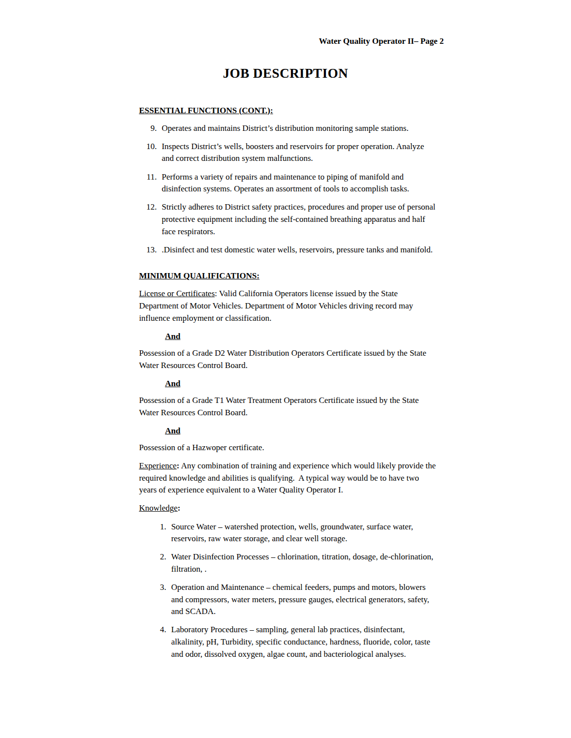Water Quality Operator II– Page 2
JOB DESCRIPTION
ESSENTIAL FUNCTIONS (CONT.):
Operates and maintains District’s distribution monitoring sample stations.
Inspects District’s wells, boosters and reservoirs for proper operation. Analyze and correct distribution system malfunctions.
Performs a variety of repairs and maintenance to piping of manifold and disinfection systems. Operates an assortment of tools to accomplish tasks.
Strictly adheres to District safety practices, procedures and proper use of personal protective equipment including the self-contained breathing apparatus and half face respirators.
.Disinfect and test domestic water wells, reservoirs, pressure tanks and manifold.
MINIMUM QUALIFICATIONS:
License or Certificates: Valid California Operators license issued by the State Department of Motor Vehicles. Department of Motor Vehicles driving record may influence employment or classification.
And
Possession of a Grade D2 Water Distribution Operators Certificate issued by the State Water Resources Control Board.
And
Possession of a Grade T1 Water Treatment Operators Certificate issued by the State Water Resources Control Board.
And
Possession of a Hazwoper certificate.
Experience: Any combination of training and experience which would likely provide the required knowledge and abilities is qualifying. A typical way would be to have two years of experience equivalent to a Water Quality Operator I.
Knowledge:
Source Water – watershed protection, wells, groundwater, surface water, reservoirs, raw water storage, and clear well storage.
Water Disinfection Processes – chlorination, titration, dosage, de-chlorination, filtration, .
Operation and Maintenance – chemical feeders, pumps and motors, blowers and compressors, water meters, pressure gauges, electrical generators, safety, and SCADA.
Laboratory Procedures – sampling, general lab practices, disinfectant, alkalinity, pH, Turbidity, specific conductance, hardness, fluoride, color, taste and odor, dissolved oxygen, algae count, and bacteriological analyses.